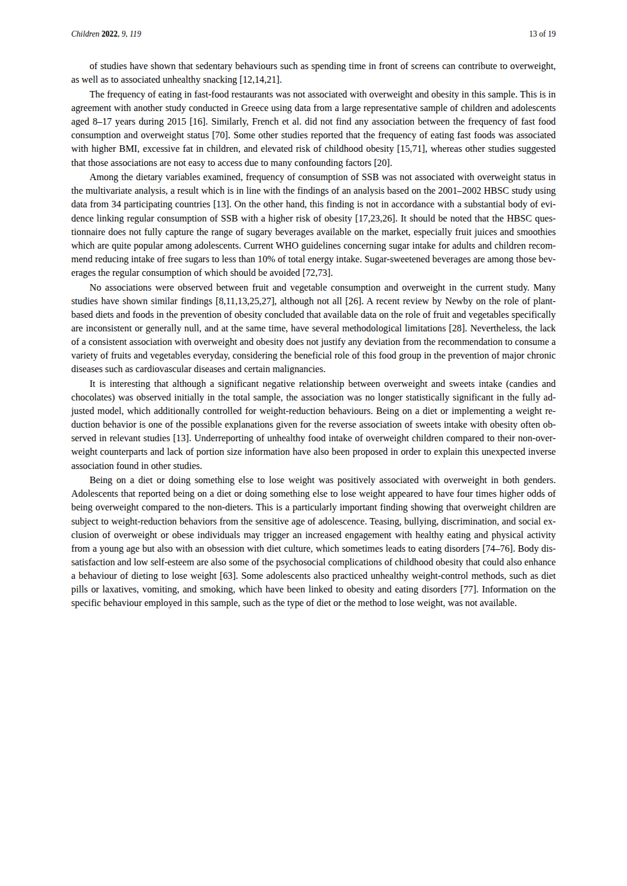Children 2022, 9, 119
13 of 19
of studies have shown that sedentary behaviours such as spending time in front of screens can contribute to overweight, as well as to associated unhealthy snacking [12,14,21].
The frequency of eating in fast-food restaurants was not associated with overweight and obesity in this sample. This is in agreement with another study conducted in Greece using data from a large representative sample of children and adolescents aged 8–17 years during 2015 [16]. Similarly, French et al. did not find any association between the frequency of fast food consumption and overweight status [70]. Some other studies reported that the frequency of eating fast foods was associated with higher BMI, excessive fat in children, and elevated risk of childhood obesity [15,71], whereas other studies suggested that those associations are not easy to access due to many confounding factors [20].
Among the dietary variables examined, frequency of consumption of SSB was not associated with overweight status in the multivariate analysis, a result which is in line with the findings of an analysis based on the 2001–2002 HBSC study using data from 34 participating countries [13]. On the other hand, this finding is not in accordance with a substantial body of evidence linking regular consumption of SSB with a higher risk of obesity [17,23,26]. It should be noted that the HBSC questionnaire does not fully capture the range of sugary beverages available on the market, especially fruit juices and smoothies which are quite popular among adolescents. Current WHO guidelines concerning sugar intake for adults and children recommend reducing intake of free sugars to less than 10% of total energy intake. Sugar-sweetened beverages are among those beverages the regular consumption of which should be avoided [72,73].
No associations were observed between fruit and vegetable consumption and overweight in the current study. Many studies have shown similar findings [8,11,13,25,27], although not all [26]. A recent review by Newby on the role of plant-based diets and foods in the prevention of obesity concluded that available data on the role of fruit and vegetables specifically are inconsistent or generally null, and at the same time, have several methodological limitations [28]. Nevertheless, the lack of a consistent association with overweight and obesity does not justify any deviation from the recommendation to consume a variety of fruits and vegetables everyday, considering the beneficial role of this food group in the prevention of major chronic diseases such as cardiovascular diseases and certain malignancies.
It is interesting that although a significant negative relationship between overweight and sweets intake (candies and chocolates) was observed initially in the total sample, the association was no longer statistically significant in the fully adjusted model, which additionally controlled for weight-reduction behaviours. Being on a diet or implementing a weight reduction behavior is one of the possible explanations given for the reverse association of sweets intake with obesity often observed in relevant studies [13]. Underreporting of unhealthy food intake of overweight children compared to their non-overweight counterparts and lack of portion size information have also been proposed in order to explain this unexpected inverse association found in other studies.
Being on a diet or doing something else to lose weight was positively associated with overweight in both genders. Adolescents that reported being on a diet or doing something else to lose weight appeared to have four times higher odds of being overweight compared to the non-dieters. This is a particularly important finding showing that overweight children are subject to weight-reduction behaviors from the sensitive age of adolescence. Teasing, bullying, discrimination, and social exclusion of overweight or obese individuals may trigger an increased engagement with healthy eating and physical activity from a young age but also with an obsession with diet culture, which sometimes leads to eating disorders [74–76]. Body dissatisfaction and low self-esteem are also some of the psychosocial complications of childhood obesity that could also enhance a behaviour of dieting to lose weight [63]. Some adolescents also practiced unhealthy weight-control methods, such as diet pills or laxatives, vomiting, and smoking, which have been linked to obesity and eating disorders [77]. Information on the specific behaviour employed in this sample, such as the type of diet or the method to lose weight, was not available.